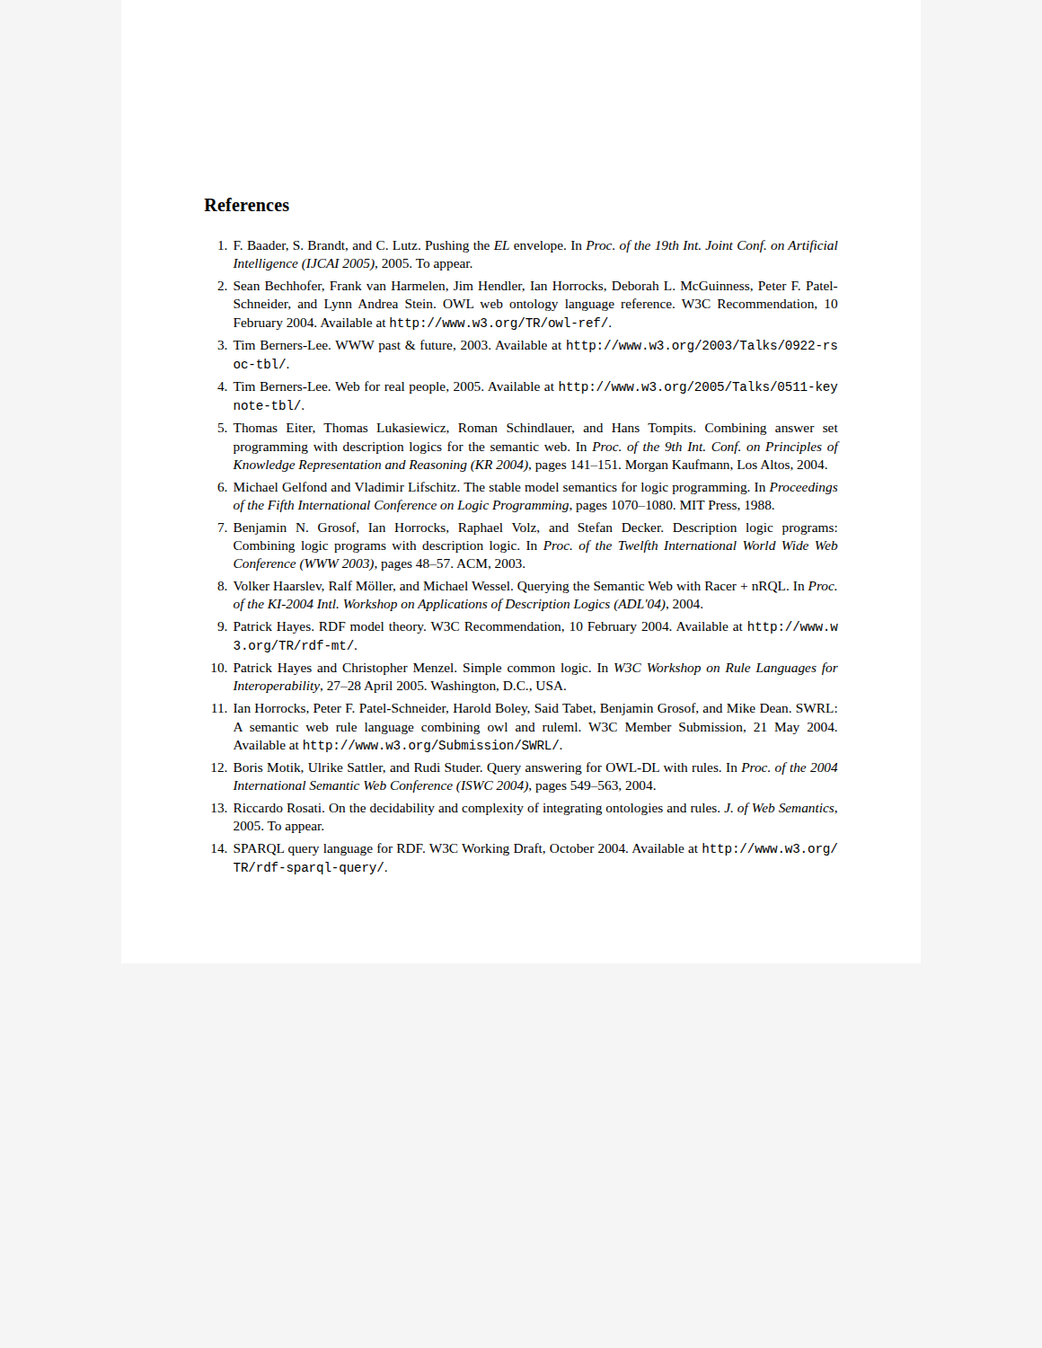References
F. Baader, S. Brandt, and C. Lutz. Pushing the EL envelope. In Proc. of the 19th Int. Joint Conf. on Artificial Intelligence (IJCAI 2005), 2005. To appear.
Sean Bechhofer, Frank van Harmelen, Jim Hendler, Ian Horrocks, Deborah L. McGuinness, Peter F. Patel-Schneider, and Lynn Andrea Stein. OWL web ontology language reference. W3C Recommendation, 10 February 2004. Available at http://www.w3.org/TR/owl-ref/.
Tim Berners-Lee. WWW past & future, 2003. Available at http://www.w3.org/2003/Talks/0922-rsoc-tbl/.
Tim Berners-Lee. Web for real people, 2005. Available at http://www.w3.org/2005/Talks/0511-keynote-tbl/.
Thomas Eiter, Thomas Lukasiewicz, Roman Schindlauer, and Hans Tompits. Combining answer set programming with description logics for the semantic web. In Proc. of the 9th Int. Conf. on Principles of Knowledge Representation and Reasoning (KR 2004), pages 141–151. Morgan Kaufmann, Los Altos, 2004.
Michael Gelfond and Vladimir Lifschitz. The stable model semantics for logic programming. In Proceedings of the Fifth International Conference on Logic Programming, pages 1070–1080. MIT Press, 1988.
Benjamin N. Grosof, Ian Horrocks, Raphael Volz, and Stefan Decker. Description logic programs: Combining logic programs with description logic. In Proc. of the Twelfth International World Wide Web Conference (WWW 2003), pages 48–57. ACM, 2003.
Volker Haarslev, Ralf Möller, and Michael Wessel. Querying the Semantic Web with Racer + nRQL. In Proc. of the KI-2004 Intl. Workshop on Applications of Description Logics (ADL'04), 2004.
Patrick Hayes. RDF model theory. W3C Recommendation, 10 February 2004. Available at http://www.w3.org/TR/rdf-mt/.
Patrick Hayes and Christopher Menzel. Simple common logic. In W3C Workshop on Rule Languages for Interoperability, 27–28 April 2005. Washington, D.C., USA.
Ian Horrocks, Peter F. Patel-Schneider, Harold Boley, Said Tabet, Benjamin Grosof, and Mike Dean. SWRL: A semantic web rule language combining owl and ruleml. W3C Member Submission, 21 May 2004. Available at http://www.w3.org/Submission/SWRL/.
Boris Motik, Ulrike Sattler, and Rudi Studer. Query answering for OWL-DL with rules. In Proc. of the 2004 International Semantic Web Conference (ISWC 2004), pages 549–563, 2004.
Riccardo Rosati. On the decidability and complexity of integrating ontologies and rules. J. of Web Semantics, 2005. To appear.
SPARQL query language for RDF. W3C Working Draft, October 2004. Available at http://www.w3.org/TR/rdf-sparql-query/.